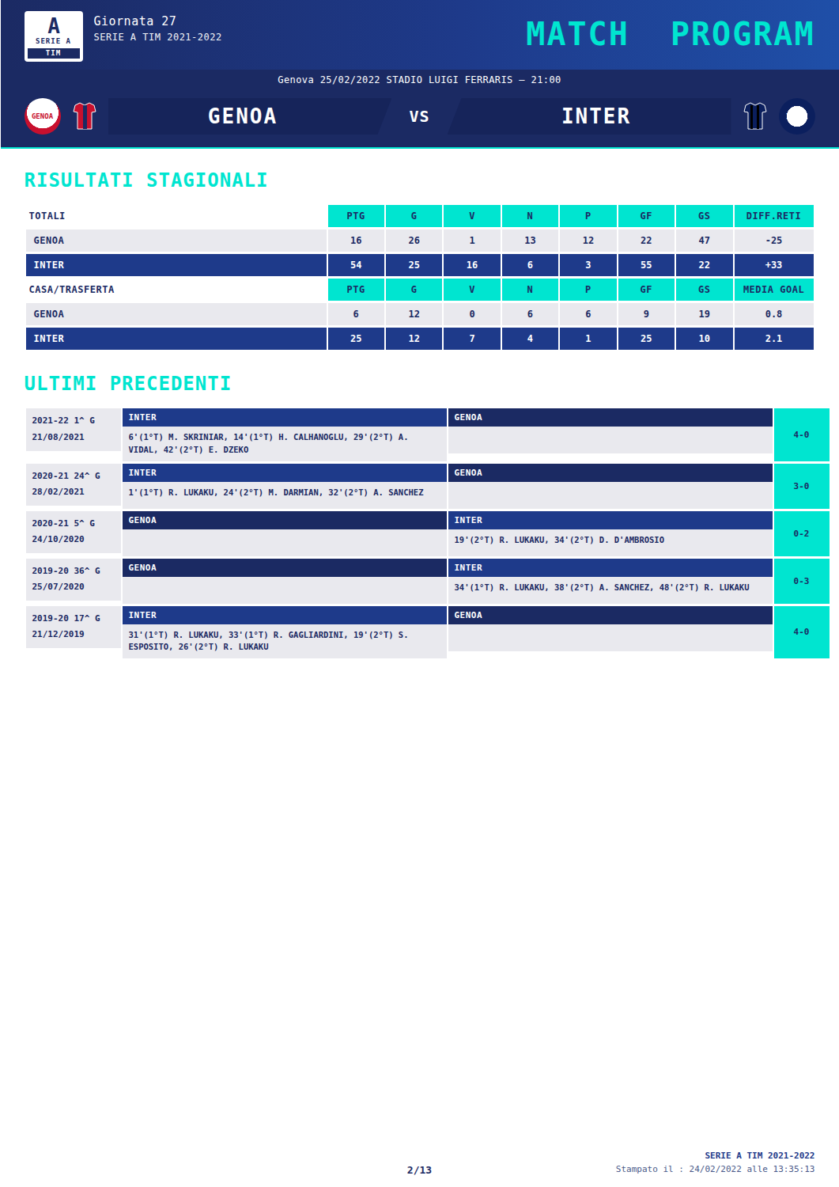A SERIE A
TIM
Giornata 27
SERIE A TIM 2021-2022
MATCH PROGRAM
Genova 25/02/2022 STADIO LUIGI FERRARIS – 21:00
GENOA
GENOA
VS
INTER
INTER
RISULTATI STAGIONALI
| TOTALI | PTG | G | V | N | P | GF | GS | DIFF.RETI |
| --- | --- | --- | --- | --- | --- | --- | --- | --- |
| GENOA | 16 | 26 | 1 | 13 | 12 | 22 | 47 | -25 |
| INTER | 54 | 25 | 16 | 6 | 3 | 55 | 22 | +33 |
| CASA/TRASFERTA | PTG | G | V | N | P | GF | GS | MEDIA GOAL |
| GENOA | 6 | 12 | 0 | 6 | 6 | 9 | 19 | 0.8 |
| INTER | 25 | 12 | 7 | 4 | 1 | 25 | 10 | 2.1 |
ULTIMI PRECEDENTI
| 2021-22 1^ G 21/08/2021 | INTER 6'(1°T) M. SKRINIAR, 14'(1°T) H. CALHANOGLU, 29'(2°T) A. VIDAL, 42'(2°T) E. DZEKO | GENOA | 4-0 |
| 2020-21 24^ G 28/02/2021 | INTER 1'(1°T) R. LUKAKU, 24'(2°T) M. DARMIAN, 32'(2°T) A. SANCHEZ | GENOA | 3-0 |
| 2020-21 5^ G 24/10/2020 | GENOA | INTER 19'(2°T) R. LUKAKU, 34'(2°T) D. D'AMBROSIO | 0-2 |
| 2019-20 36^ G 25/07/2020 | GENOA | INTER 34'(1°T) R. LUKAKU, 38'(2°T) A. SANCHEZ, 48'(2°T) R. LUKAKU | 0-3 |
| 2019-20 17^ G 21/12/2019 | INTER 31'(1°T) R. LUKAKU, 33'(1°T) R. GAGLIARDINI, 19'(2°T) S. ESPOSITO, 26'(2°T) R. LUKAKU | GENOA | 4-0 |
2/13
SERIE A TIM 2021-2022
Stampato il : 24/02/2022 alle 13:35:13